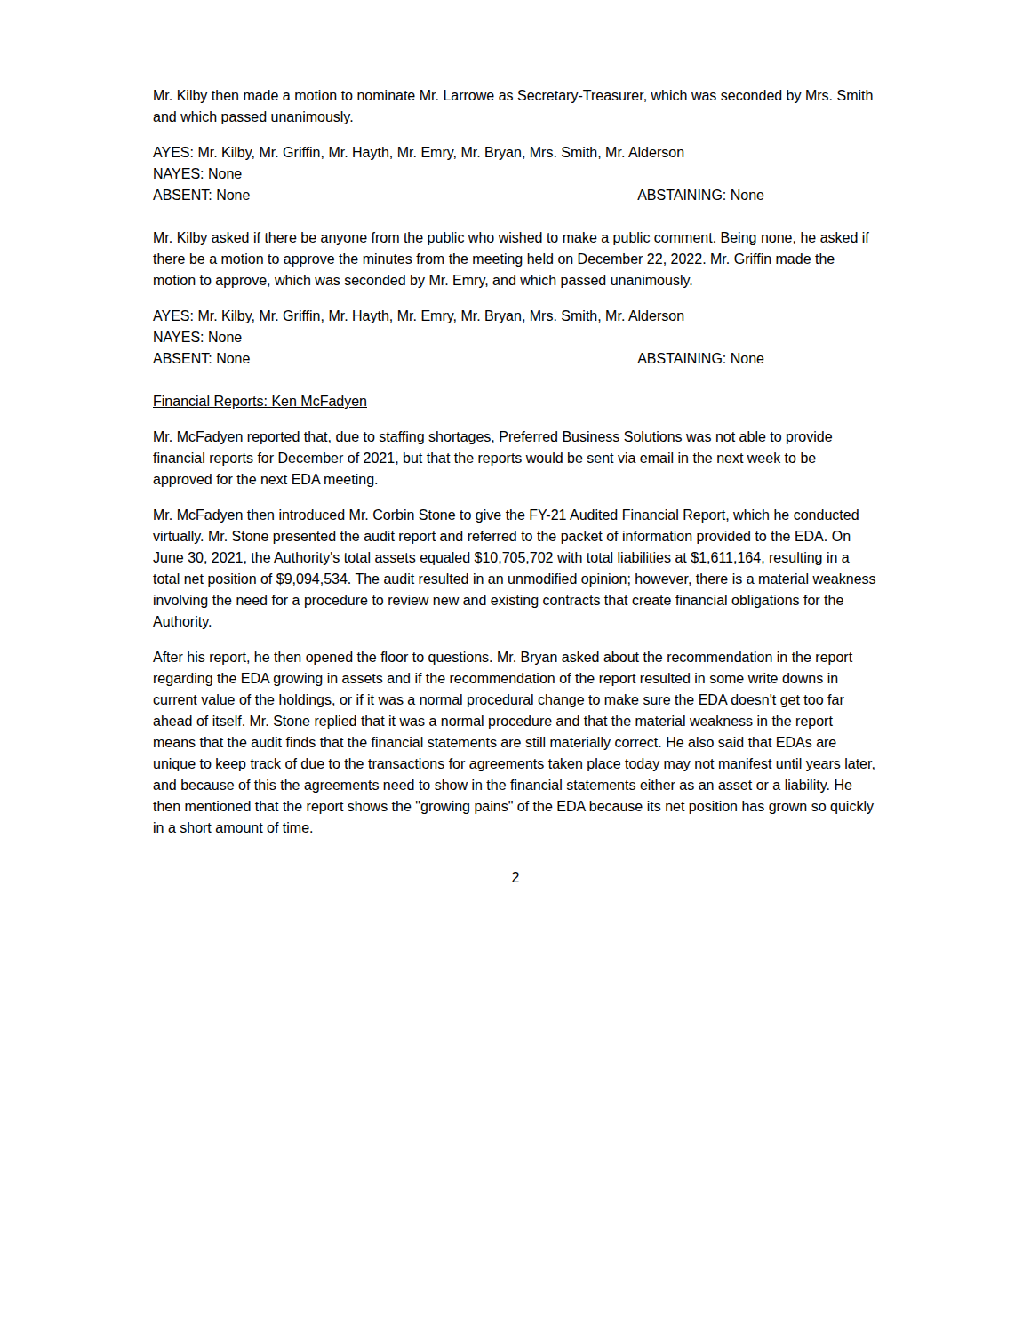Mr. Kilby then made a motion to nominate Mr. Larrowe as Secretary-Treasurer, which was seconded by Mrs. Smith and which passed unanimously.
AYES: Mr. Kilby, Mr. Griffin, Mr. Hayth, Mr. Emry, Mr. Bryan, Mrs. Smith, Mr. Alderson
NAYES: None
ABSENT: None ABSTAINING: None
Mr. Kilby asked if there be anyone from the public who wished to make a public comment. Being none, he asked if there be a motion to approve the minutes from the meeting held on December 22, 2022. Mr. Griffin made the motion to approve, which was seconded by Mr. Emry, and which passed unanimously.
AYES: Mr. Kilby, Mr. Griffin, Mr. Hayth, Mr. Emry, Mr. Bryan, Mrs. Smith, Mr. Alderson
NAYES: None
ABSENT: None ABSTAINING: None
Financial Reports: Ken McFadyen
Mr. McFadyen reported that, due to staffing shortages, Preferred Business Solutions was not able to provide financial reports for December of 2021, but that the reports would be sent via email in the next week to be approved for the next EDA meeting.
Mr. McFadyen then introduced Mr. Corbin Stone to give the FY-21 Audited Financial Report, which he conducted virtually. Mr. Stone presented the audit report and referred to the packet of information provided to the EDA. On June 30, 2021, the Authority's total assets equaled $10,705,702 with total liabilities at $1,611,164, resulting in a total net position of $9,094,534. The audit resulted in an unmodified opinion; however, there is a material weakness involving the need for a procedure to review new and existing contracts that create financial obligations for the Authority.
After his report, he then opened the floor to questions. Mr. Bryan asked about the recommendation in the report regarding the EDA growing in assets and if the recommendation of the report resulted in some write downs in current value of the holdings, or if it was a normal procedural change to make sure the EDA doesn't get too far ahead of itself. Mr. Stone replied that it was a normal procedure and that the material weakness in the report means that the audit finds that the financial statements are still materially correct. He also said that EDAs are unique to keep track of due to the transactions for agreements taken place today may not manifest until years later, and because of this the agreements need to show in the financial statements either as an asset or a liability. He then mentioned that the report shows the "growing pains" of the EDA because its net position has grown so quickly in a short amount of time.
2